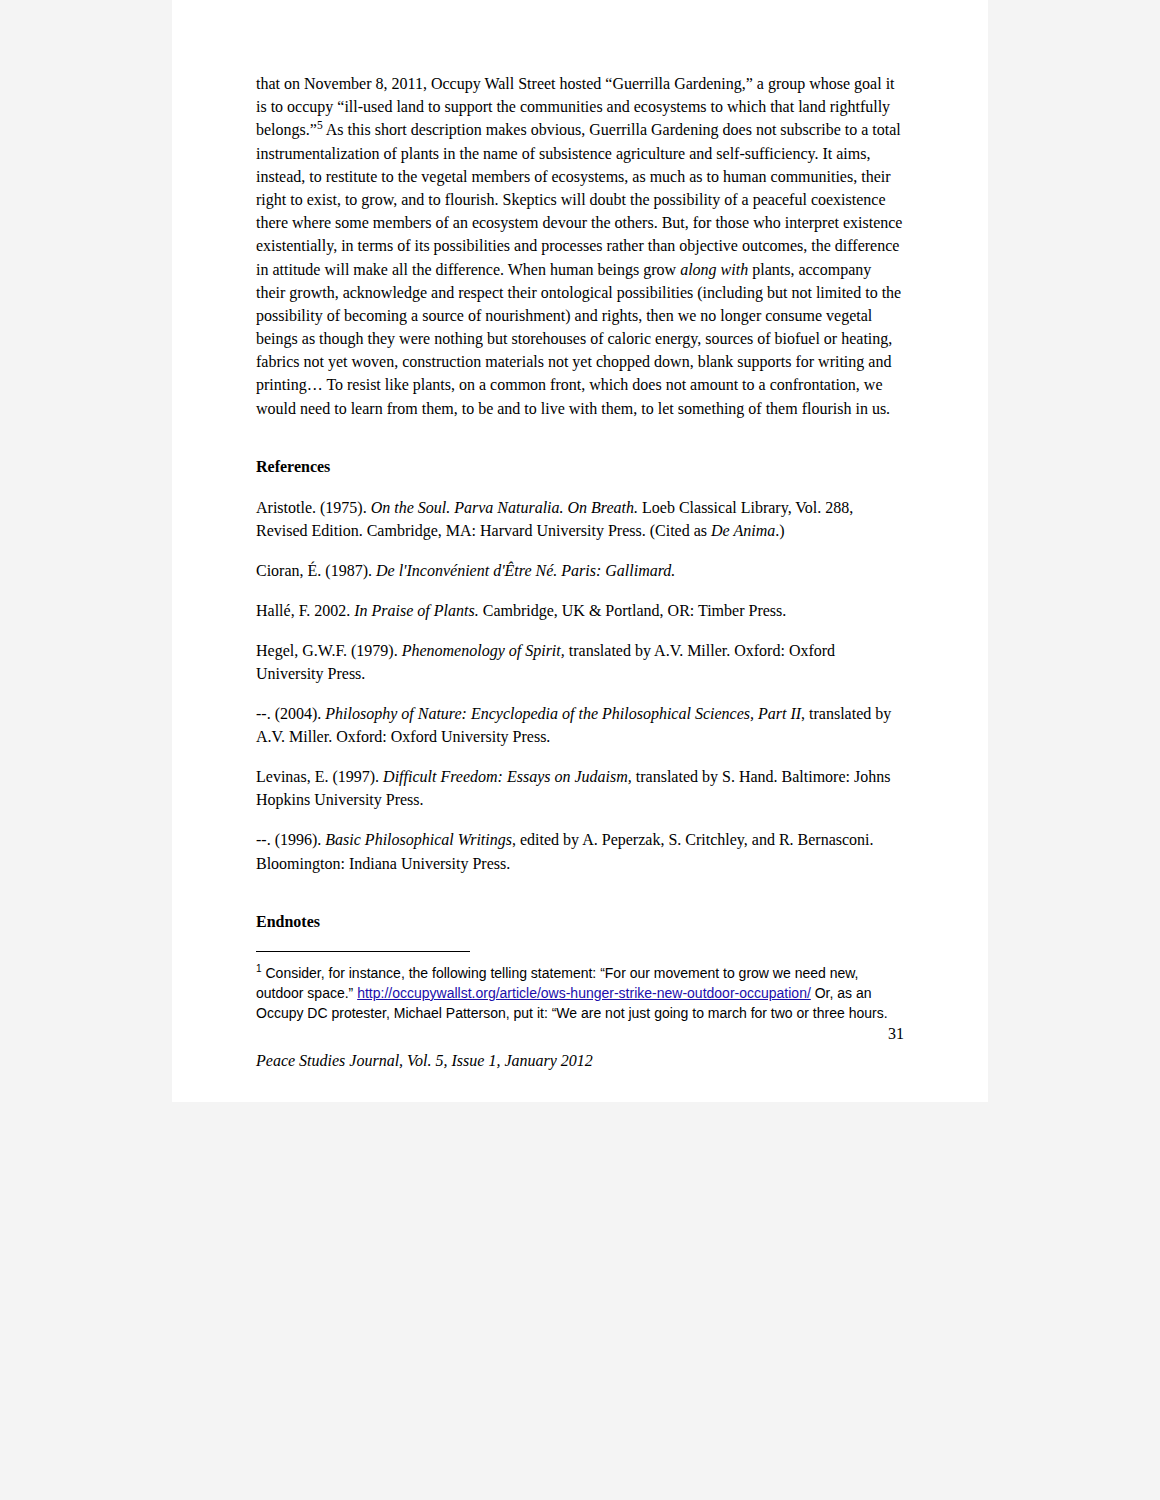that on November 8, 2011, Occupy Wall Street hosted “Guerrilla Gardening,” a group whose goal it is to occupy “ill-used land to support the communities and ecosystems to which that land rightfully belongs.”5 As this short description makes obvious, Guerrilla Gardening does not subscribe to a total instrumentalization of plants in the name of subsistence agriculture and self-sufficiency. It aims, instead, to restitute to the vegetal members of ecosystems, as much as to human communities, their right to exist, to grow, and to flourish. Skeptics will doubt the possibility of a peaceful coexistence there where some members of an ecosystem devour the others. But, for those who interpret existence existentially, in terms of its possibilities and processes rather than objective outcomes, the difference in attitude will make all the difference. When human beings grow along with plants, accompany their growth, acknowledge and respect their ontological possibilities (including but not limited to the possibility of becoming a source of nourishment) and rights, then we no longer consume vegetal beings as though they were nothing but storehouses of caloric energy, sources of biofuel or heating, fabrics not yet woven, construction materials not yet chopped down, blank supports for writing and printing… To resist like plants, on a common front, which does not amount to a confrontation, we would need to learn from them, to be and to live with them, to let something of them flourish in us.
References
Aristotle. (1975). On the Soul. Parva Naturalia. On Breath. Loeb Classical Library, Vol. 288, Revised Edition. Cambridge, MA: Harvard University Press. (Cited as De Anima.)
Cioran, É. (1987). De l'Inconvénient d'Être Né. Paris: Gallimard.
Hallé, F. 2002. In Praise of Plants. Cambridge, UK & Portland, OR: Timber Press.
Hegel, G.W.F. (1979). Phenomenology of Spirit, translated by A.V. Miller. Oxford: Oxford University Press.
--. (2004). Philosophy of Nature: Encyclopedia of the Philosophical Sciences, Part II, translated by A.V. Miller. Oxford: Oxford University Press.
Levinas, E. (1997). Difficult Freedom: Essays on Judaism, translated by S. Hand. Baltimore: Johns Hopkins University Press.
--. (1996). Basic Philosophical Writings, edited by A. Peperzak, S. Critchley, and R. Bernasconi. Bloomington: Indiana University Press.
Endnotes
1 Consider, for instance, the following telling statement: “For our movement to grow we need new, outdoor space.” http://occupywallst.org/article/ows-hunger-strike-new-outdoor-occupation/ Or, as an Occupy DC protester, Michael Patterson, put it: “We are not just going to march for two or three hours.
Peace Studies Journal, Vol. 5, Issue 1, January 2012
31